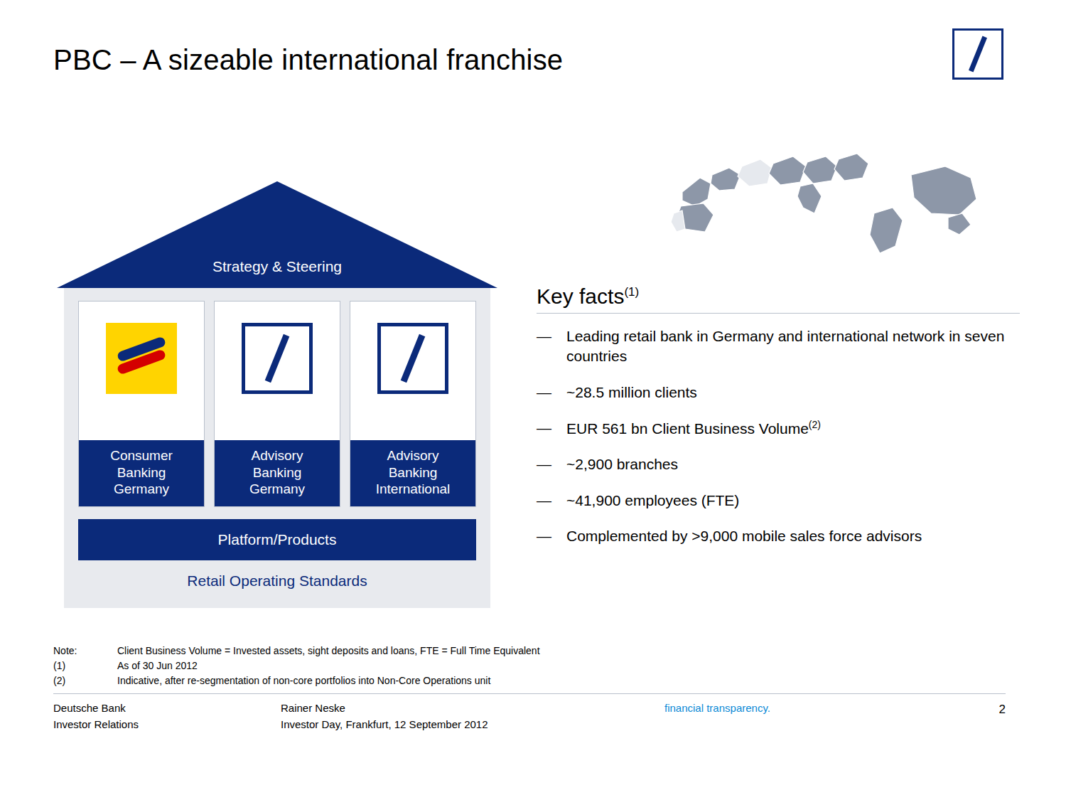PBC – A sizeable international franchise
Strategy & Steering
Consumer
Banking
Germany
Advisory
Banking
Germany
Advisory
Banking
International
Platform/Products
Retail Operating Standards
Key facts(1)
Leading retail bank in Germany and international network in seven countries
~28.5 million clients
EUR 561 bn Client Business Volume(2)
~2,900 branches
~41,900 employees (FTE)
Complemented by >9,000 mobile sales force advisors
| Note: | Client Business Volume = Invested assets, sight deposits and loans, FTE = Full Time Equivalent |
| (1) | As of 30 Jun 2012 |
| (2) | Indicative, after re-segmentation of non-core portfolios into Non-Core Operations unit |
Deutsche Bank
Investor Relations
Rainer Neske
Investor Day, Frankfurt, 12 September 2012
financial transparency.
2